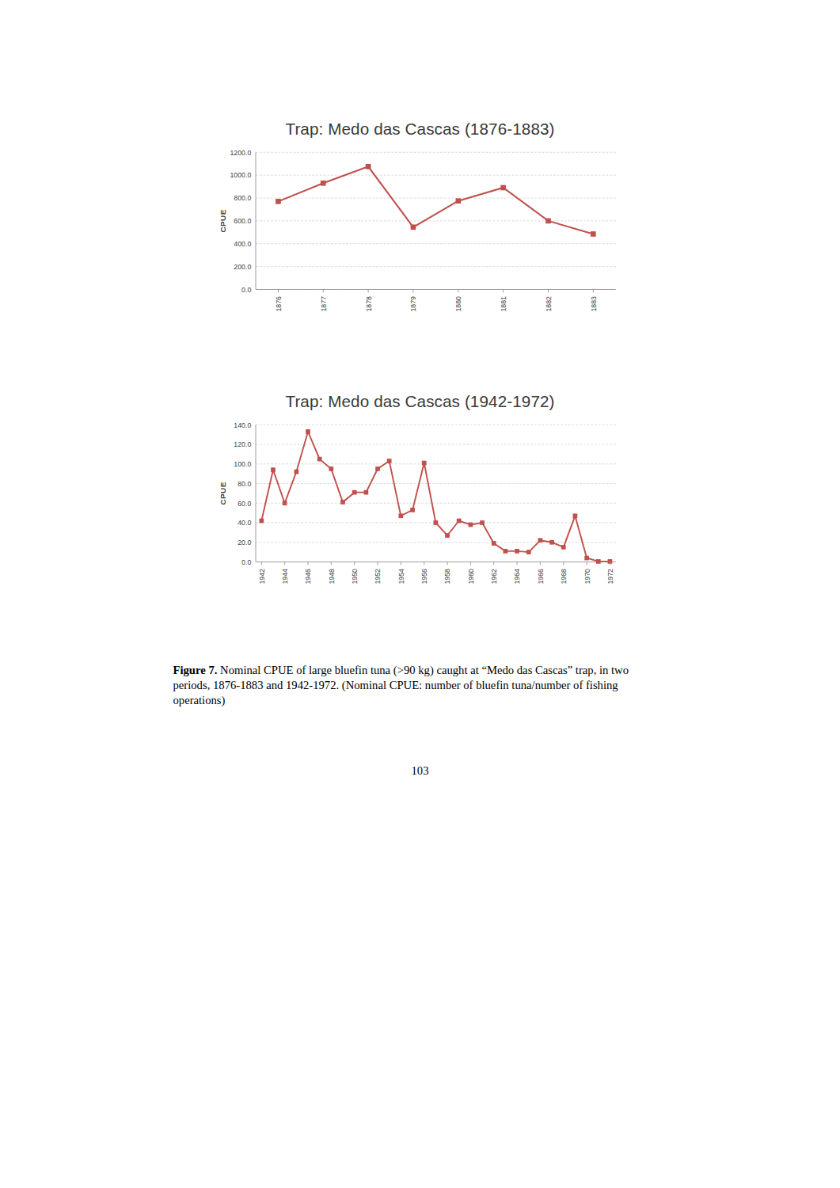Trap: Medo das Cascas (1876-1883)
0.0 200.0 400.0 600.0 800.0 1000.0 1200.0 CPUE 1876 1877 1878 1879 1880 1881 1882 1883
Trap: Medo das Cascas (1942-1972)
0.0 20.0 40.0 60.0 80.0 100.0 120.0 140.0 CPUE values 1942..1972: 42, 94, 60, 92, 133, 105, 95, 61, 71, 71, 95, 103, 47, 53, 101, 40, 27, 42, 38, 40, 19, 11, 11, 10, 22, 20, 15, 47, 4, 0.5, 0.5 1942 1944 1946 1948 1950 1952 1954 1956 1958 1960 1962 1964 1966 1968 1970 1972
Figure 7. Nominal CPUE of large bluefin tuna (>90 kg) caught at “Medo das Cascas” trap, in two periods, 1876-1883 and 1942-1972. (Nominal CPUE: number of bluefin tuna/number of fishing operations)
103